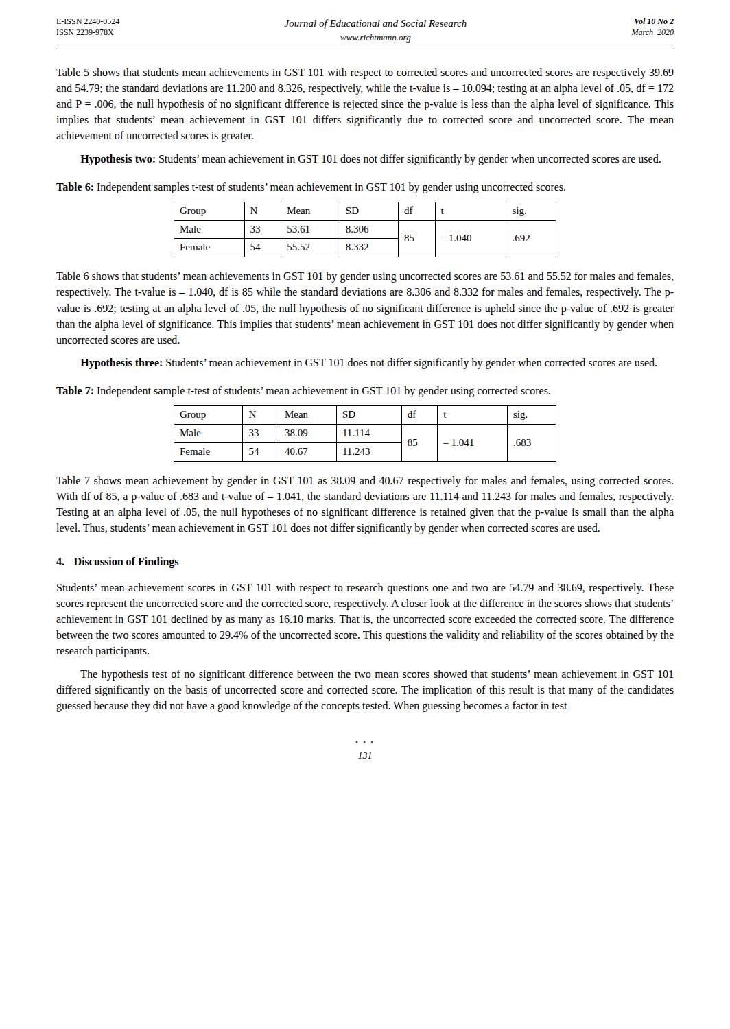E-ISSN 2240-0524
ISSN 2239-978X
Journal of Educational and Social Research
www.richtmann.org
Vol 10 No 2
March 2020
Table 5 shows that students mean achievements in GST 101 with respect to corrected scores and uncorrected scores are respectively 39.69 and 54.79; the standard deviations are 11.200 and 8.326, respectively, while the t-value is – 10.094; testing at an alpha level of .05, df = 172 and P = .006, the null hypothesis of no significant difference is rejected since the p-value is less than the alpha level of significance. This implies that students’ mean achievement in GST 101 differs significantly due to corrected score and uncorrected score. The mean achievement of uncorrected scores is greater.
Hypothesis two: Students’ mean achievement in GST 101 does not differ significantly by gender when uncorrected scores are used.
Table 6: Independent samples t-test of students’ mean achievement in GST 101 by gender using uncorrected scores.
| Group | N | Mean | SD | df | t | sig. |
| --- | --- | --- | --- | --- | --- | --- |
| Male | 33 | 53.61 | 8.306 | 85 | – 1.040 | .692 |
| Female | 54 | 55.52 | 8.332 |
Table 6 shows that students’ mean achievements in GST 101 by gender using uncorrected scores are 53.61 and 55.52 for males and females, respectively. The t-value is – 1.040, df is 85 while the standard deviations are 8.306 and 8.332 for males and females, respectively. The p-value is .692; testing at an alpha level of .05, the null hypothesis of no significant difference is upheld since the p-value of .692 is greater than the alpha level of significance. This implies that students’ mean achievement in GST 101 does not differ significantly by gender when uncorrected scores are used.
Hypothesis three: Students’ mean achievement in GST 101 does not differ significantly by gender when corrected scores are used.
Table 7: Independent sample t-test of students’ mean achievement in GST 101 by gender using corrected scores.
| Group | N | Mean | SD | df | t | sig. |
| --- | --- | --- | --- | --- | --- | --- |
| Male | 33 | 38.09 | 11.114 | 85 | – 1.041 | .683 |
| Female | 54 | 40.67 | 11.243 |
Table 7 shows mean achievement by gender in GST 101 as 38.09 and 40.67 respectively for males and females, using corrected scores. With df of 85, a p-value of .683 and t-value of – 1.041, the standard deviations are 11.114 and 11.243 for males and females, respectively. Testing at an alpha level of .05, the null hypotheses of no significant difference is retained given that the p-value is small than the alpha level. Thus, students’ mean achievement in GST 101 does not differ significantly by gender when corrected scores are used.
4. Discussion of Findings
Students’ mean achievement scores in GST 101 with respect to research questions one and two are 54.79 and 38.69, respectively. These scores represent the uncorrected score and the corrected score, respectively. A closer look at the difference in the scores shows that students’ achievement in GST 101 declined by as many as 16.10 marks. That is, the uncorrected score exceeded the corrected score. The difference between the two scores amounted to 29.4% of the uncorrected score. This questions the validity and reliability of the scores obtained by the research participants.
The hypothesis test of no significant difference between the two mean scores showed that students’ mean achievement in GST 101 differed significantly on the basis of uncorrected score and corrected score. The implication of this result is that many of the candidates guessed because they did not have a good knowledge of the concepts tested. When guessing becomes a factor in test
• • •
131